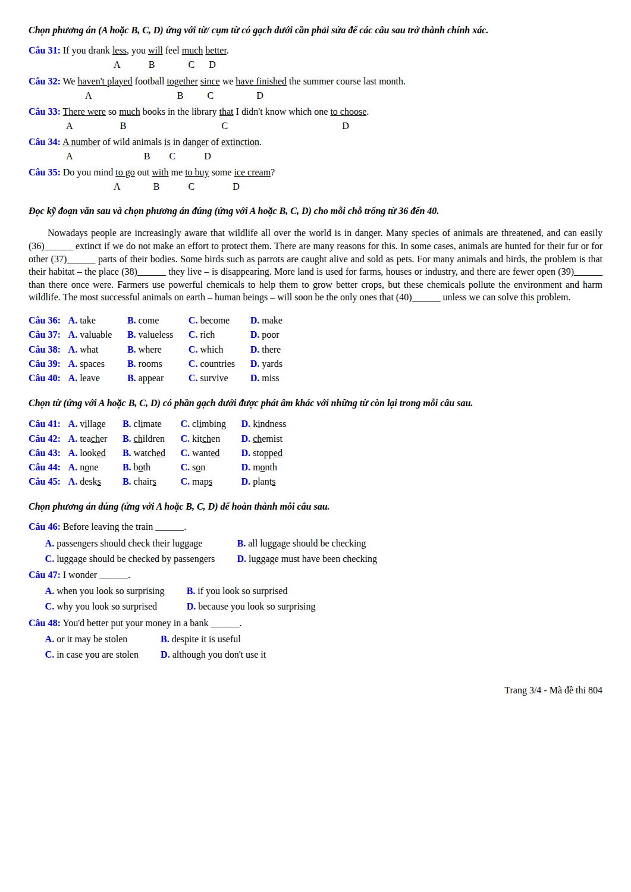Chọn phương án (A hoặc B, C, D) ứng với từ/ cụm từ có gạch dưới cần phải sửa để các câu sau trở thành chính xác.
Câu 31: If you drank less, you will feel much better.
A B C D
Câu 32: We haven't played football together since we have finished the summer course last month.
A B C D
Câu 33: There were so much books in the library that I didn't know which one to choose.
A B C D
Câu 34: A number of wild animals is in danger of extinction.
A B C D
Câu 35: Do you mind to go out with me to buy some ice cream?
A B C D
Đọc kỹ đoạn văn sau và chọn phương án đúng (ứng với A hoặc B, C, D) cho mỗi chỗ trống từ 36 đến 40.
Nowadays people are increasingly aware that wildlife all over the world is in danger. Many species of animals are threatened, and can easily (36)______ extinct if we do not make an effort to protect them. There are many reasons for this. In some cases, animals are hunted for their fur or for other (37)______ parts of their bodies. Some birds such as parrots are caught alive and sold as pets. For many animals and birds, the problem is that their habitat – the place (38)______ they live – is disappearing. More land is used for farms, houses or industry, and there are fewer open (39)______ than there once were. Farmers use powerful chemicals to help them to grow better crops, but these chemicals pollute the environment and harm wildlife. The most successful animals on earth – human beings – will soon be the only ones that (40)______ unless we can solve this problem.
| Câu 36: | A. take | B. come | C. become | D. make |
| Câu 37: | A. valuable | B. valueless | C. rich | D. poor |
| Câu 38: | A. what | B. where | C. which | D. there |
| Câu 39: | A. spaces | B. rooms | C. countries | D. yards |
| Câu 40: | A. leave | B. appear | C. survive | D. miss |
Chọn từ (ứng với A hoặc B, C, D) có phần gạch dưới được phát âm khác với những từ còn lại trong mỗi câu sau.
| Câu 41: | A. v i llage | B. cl i mate | C. cl i mbing | D. k i ndness |
| Câu 42: | A. tea ch er | B. ch ildren | C. kit ch en | D. ch emist |
| Câu 43: | A. look ed | B. watch ed | C. want ed | D. stopp ed |
| Câu 44: | A. n o ne | B. b o th | C. s o n | D. m o nth |
| Câu 45: | A. desk s | B. chair s | C. map s | D. plant s |
Chọn phương án đúng (ứng với A hoặc B, C, D) để hoàn thành mỗi câu sau.
Câu 46: Before leaving the train ______.
| A. passengers should check their luggage | B. all luggage should be checking |
| C. luggage should be checked by passengers | D. luggage must have been checking |
Câu 47: I wonder ______.
| A. when you look so surprising | B. if you look so surprised |
| C. why you look so surprised | D. because you look so surprising |
Câu 48: You'd better put your money in a bank ______.
| A. or it may be stolen | B. despite it is useful |
| C. in case you are stolen | D. although you don't use it |
Trang 3/4 - Mã đề thi 804